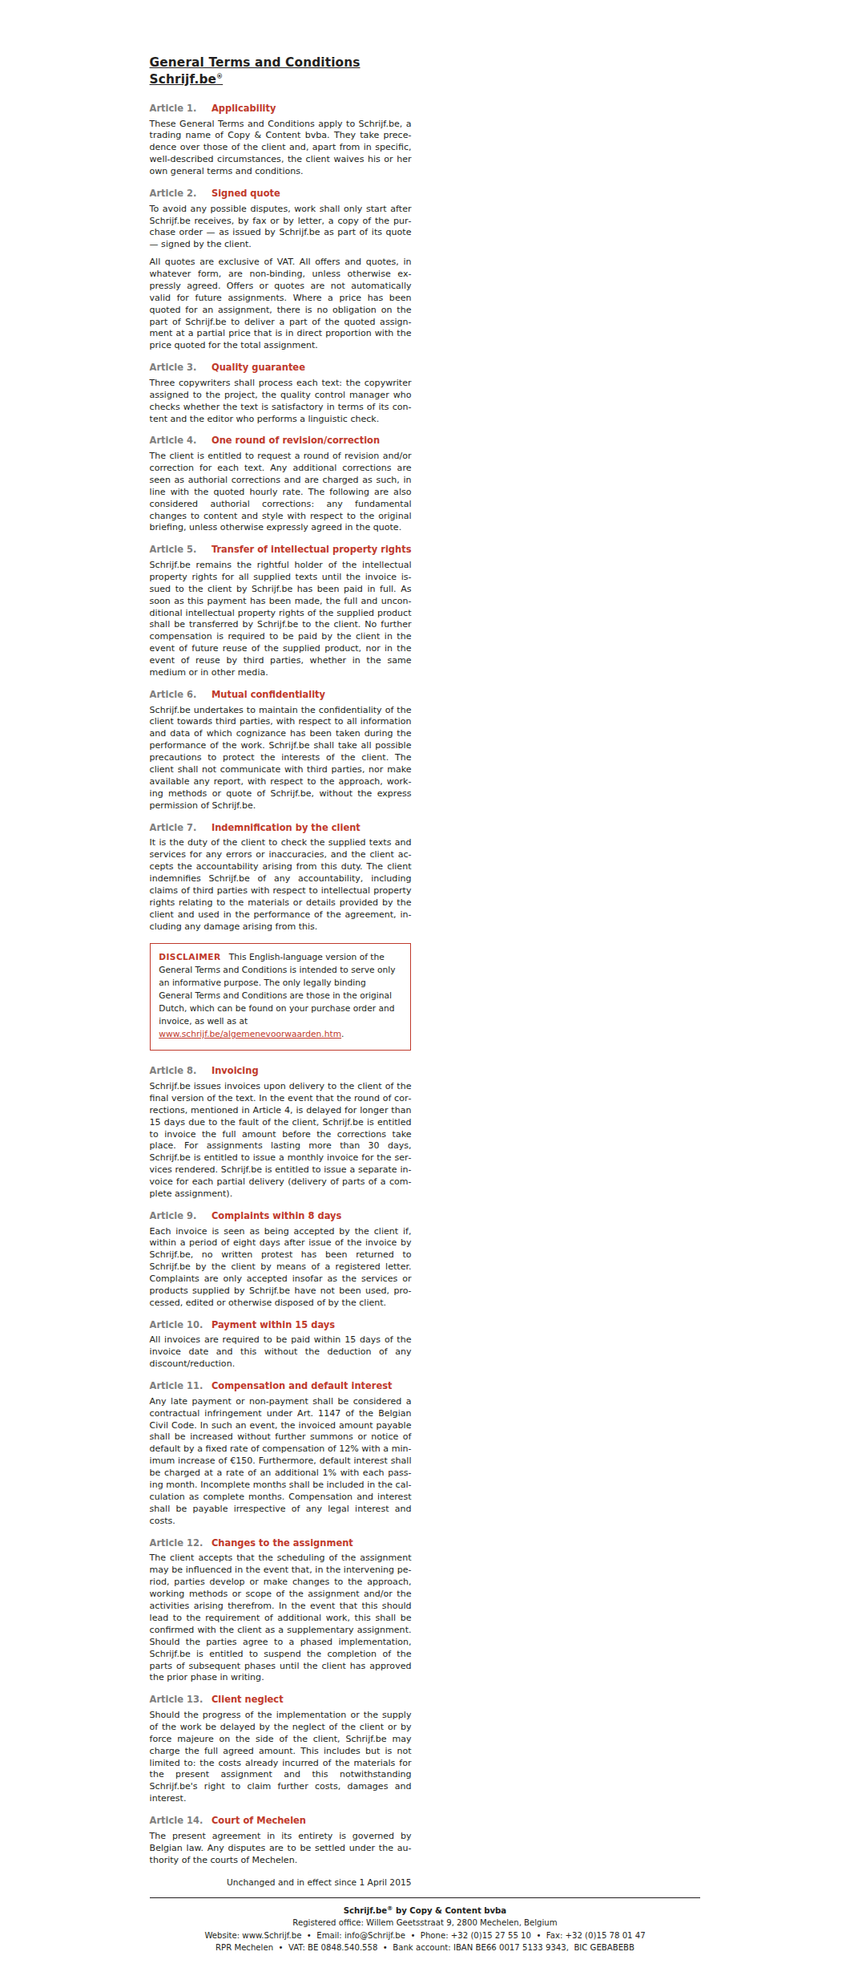General Terms and Conditions Schrijf.be®
Article 1. Applicability
These General Terms and Conditions apply to Schrijf.be, a trading name of Copy & Content bvba. They take precedence over those of the client and, apart from in specific, well-described circumstances, the client waives his or her own general terms and conditions.
Article 2. Signed quote
To avoid any possible disputes, work shall only start after Schrijf.be receives, by fax or by letter, a copy of the purchase order — as issued by Schrijf.be as part of its quote — signed by the client.
All quotes are exclusive of VAT. All offers and quotes, in whatever form, are non-binding, unless otherwise expressly agreed. Offers or quotes are not automatically valid for future assignments. Where a price has been quoted for an assignment, there is no obligation on the part of Schrijf.be to deliver a part of the quoted assignment at a partial price that is in direct proportion with the price quoted for the total assignment.
Article 3. Quality guarantee
Three copywriters shall process each text: the copywriter assigned to the project, the quality control manager who checks whether the text is satisfactory in terms of its content and the editor who performs a linguistic check.
Article 4. One round of revision/correction
The client is entitled to request a round of revision and/or correction for each text. Any additional corrections are seen as authorial corrections and are charged as such, in line with the quoted hourly rate. The following are also considered authorial corrections: any fundamental changes to content and style with respect to the original briefing, unless otherwise expressly agreed in the quote.
Article 5. Transfer of intellectual property rights
Schrijf.be remains the rightful holder of the intellectual property rights for all supplied texts until the invoice issued to the client by Schrijf.be has been paid in full. As soon as this payment has been made, the full and unconditional intellectual property rights of the supplied product shall be transferred by Schrijf.be to the client. No further compensation is required to be paid by the client in the event of future reuse of the supplied product, nor in the event of reuse by third parties, whether in the same medium or in other media.
Article 6. Mutual confidentiality
Schrijf.be undertakes to maintain the confidentiality of the client towards third parties, with respect to all information and data of which cognizance has been taken during the performance of the work. Schrijf.be shall take all possible precautions to protect the interests of the client. The client shall not communicate with third parties, nor make available any report, with respect to the approach, working methods or quote of Schrijf.be, without the express permission of Schrijf.be.
Article 7. Indemnification by the client
It is the duty of the client to check the supplied texts and services for any errors or inaccuracies, and the client accepts the accountability arising from this duty. The client indemnifies Schrijf.be of any accountability, including claims of third parties with respect to intellectual property rights relating to the materials or details provided by the client and used in the performance of the agreement, including any damage arising from this.
DISCLAIMER This English-language version of the General Terms and Conditions is intended to serve only an informative purpose. The only legally binding General Terms and Conditions are those in the original Dutch, which can be found on your purchase order and invoice, as well as at www.schrijf.be/algemenevoorwaarden.htm.
Article 8. Invoicing
Schrijf.be issues invoices upon delivery to the client of the final version of the text. In the event that the round of corrections, mentioned in Article 4, is delayed for longer than 15 days due to the fault of the client, Schrijf.be is entitled to invoice the full amount before the corrections take place. For assignments lasting more than 30 days, Schrijf.be is entitled to issue a monthly invoice for the services rendered. Schrijf.be is entitled to issue a separate invoice for each partial delivery (delivery of parts of a complete assignment).
Article 9. Complaints within 8 days
Each invoice is seen as being accepted by the client if, within a period of eight days after issue of the invoice by Schrijf.be, no written protest has been returned to Schrijf.be by the client by means of a registered letter. Complaints are only accepted insofar as the services or products supplied by Schrijf.be have not been used, processed, edited or otherwise disposed of by the client.
Article 10. Payment within 15 days
All invoices are required to be paid within 15 days of the invoice date and this without the deduction of any discount/reduction.
Article 11. Compensation and default interest
Any late payment or non-payment shall be considered a contractual infringement under Art. 1147 of the Belgian Civil Code. In such an event, the invoiced amount payable shall be increased without further summons or notice of default by a fixed rate of compensation of 12% with a minimum increase of €150. Furthermore, default interest shall be charged at a rate of an additional 1% with each passing month. Incomplete months shall be included in the calculation as complete months. Compensation and interest shall be payable irrespective of any legal interest and costs.
Article 12. Changes to the assignment
The client accepts that the scheduling of the assignment may be influenced in the event that, in the intervening period, parties develop or make changes to the approach, working methods or scope of the assignment and/or the activities arising therefrom. In the event that this should lead to the requirement of additional work, this shall be confirmed with the client as a supplementary assignment. Should the parties agree to a phased implementation, Schrijf.be is entitled to suspend the completion of the parts of subsequent phases until the client has approved the prior phase in writing.
Article 13. Client neglect
Should the progress of the implementation or the supply of the work be delayed by the neglect of the client or by force majeure on the side of the client, Schrijf.be may charge the full agreed amount. This includes but is not limited to: the costs already incurred of the materials for the present assignment and this notwithstanding Schrijf.be's right to claim further costs, damages and interest.
Article 14. Court of Mechelen
The present agreement in its entirety is governed by Belgian law. Any disputes are to be settled under the authority of the courts of Mechelen.
Unchanged and in effect since 1 April 2015
Schrijf.be® by Copy & Content bvba
Registered office: Willem Geetsstraat 9, 2800 Mechelen, Belgium
Website: www.Schrijf.be • Email: info@Schrijf.be • Phone: +32 (0)15 27 55 10 • Fax: +32 (0)15 78 01 47
RPR Mechelen • VAT: BE 0848.540.558 • Bank account: IBAN BE66 0017 5133 9343, BIC GEBABEBB